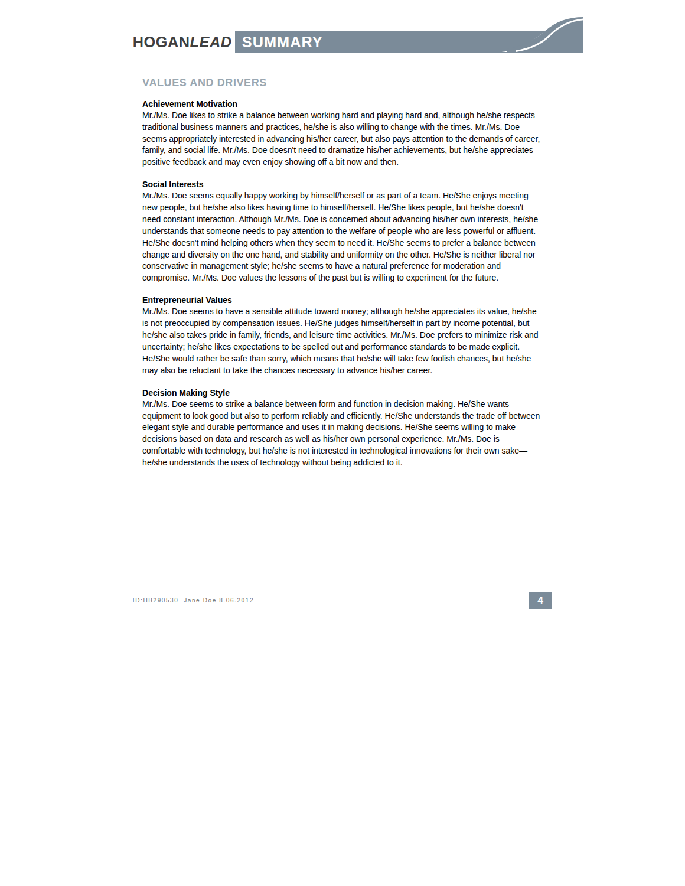HOGANLEAD
SUMMARY
VALUES AND DRIVERS
Achievement Motivation
Mr./Ms. Doe likes to strike a balance between working hard and playing hard and, although he/she respects traditional business manners and practices, he/she is also willing to change with the times. Mr./Ms. Doe seems appropriately interested in advancing his/her career, but also pays attention to the demands of career, family, and social life. Mr./Ms. Doe doesn't need to dramatize his/her achievements, but he/she appreciates positive feedback and may even enjoy showing off a bit now and then.
Social Interests
Mr./Ms. Doe seems equally happy working by himself/herself or as part of a team. He/She enjoys meeting new people, but he/she also likes having time to himself/herself. He/She likes people, but he/she doesn't need constant interaction. Although Mr./Ms. Doe is concerned about advancing his/her own interests, he/she understands that someone needs to pay attention to the welfare of people who are less powerful or affluent. He/She doesn't mind helping others when they seem to need it. He/She seems to prefer a balance between change and diversity on the one hand, and stability and uniformity on the other. He/She is neither liberal nor conservative in management style; he/she seems to have a natural preference for moderation and compromise. Mr./Ms. Doe values the lessons of the past but is willing to experiment for the future.
Entrepreneurial Values
Mr./Ms. Doe seems to have a sensible attitude toward money; although he/she appreciates its value, he/she is not preoccupied by compensation issues. He/She judges himself/herself in part by income potential, but he/she also takes pride in family, friends, and leisure time activities. Mr./Ms. Doe prefers to minimize risk and uncertainty; he/she likes expectations to be spelled out and performance standards to be made explicit. He/She would rather be safe than sorry, which means that he/she will take few foolish chances, but he/she may also be reluctant to take the chances necessary to advance his/her career.
Decision Making Style
Mr./Ms. Doe seems to strike a balance between form and function in decision making. He/She wants equipment to look good but also to perform reliably and efficiently. He/She understands the trade off between elegant style and durable performance and uses it in making decisions. He/She seems willing to make decisions based on data and research as well as his/her own personal experience. Mr./Ms. Doe is comfortable with technology, but he/she is not interested in technological innovations for their own sake—he/she understands the uses of technology without being addicted to it.
ID:HB290530 Jane Doe 8.06.2012
4